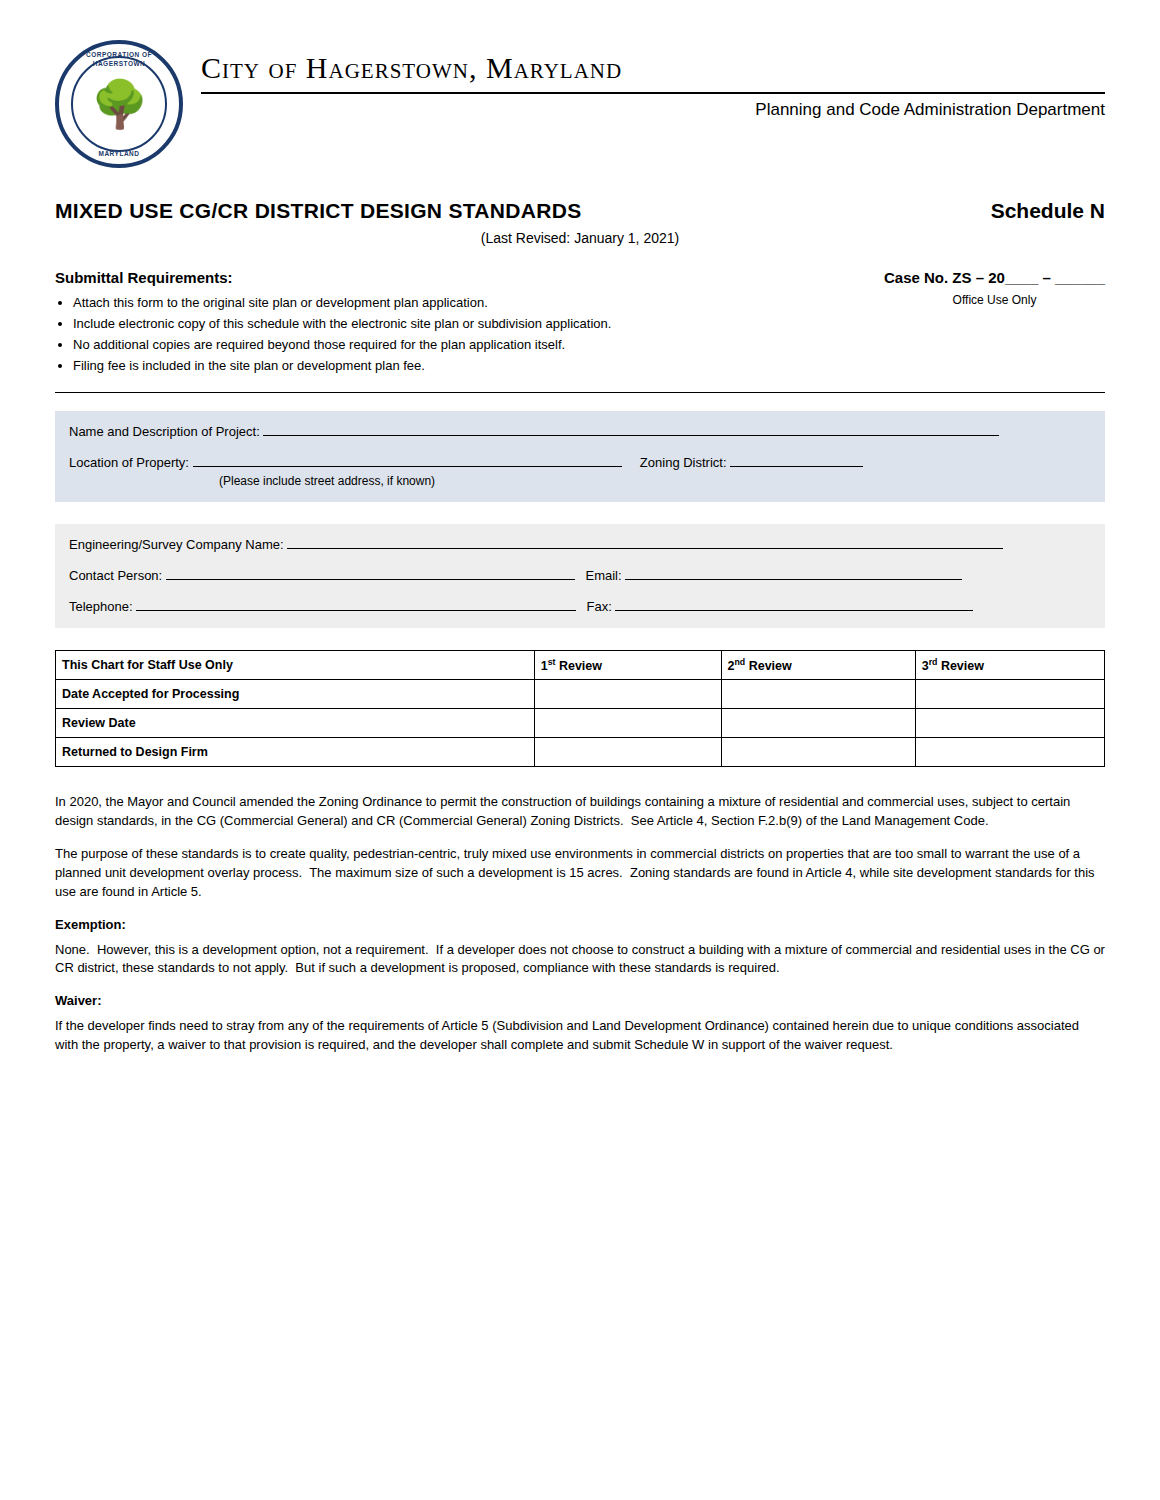CORPORATION OF HAGERSTOWN MARYLAND
🌳
City of Hagerstown, Maryland
Planning and Code Administration Department
MIXED USE CG/CR DISTRICT DESIGN STANDARDS
Schedule N
(Last Revised: January 1, 2021)
Submittal Requirements:
Attach this form to the original site plan or development plan application.
Include electronic copy of this schedule with the electronic site plan or subdivision application.
No additional copies are required beyond those required for the plan application itself.
Filing fee is included in the site plan or development plan fee.
Case No. ZS – 20____ – ______ Office Use Only
Name and Description of Project:
Location of Property: Zoning District: (Please include street address, if known)
Engineering/Survey Company Name:
Contact Person: Email:
Telephone: Fax:
| This Chart for Staff Use Only | 1 st Review | 2 nd Review | 3 rd Review |
| --- | --- | --- | --- |
| Date Accepted for Processing | | | |
| Review Date | | | |
| Returned to Design Firm | | | |
In 2020, the Mayor and Council amended the Zoning Ordinance to permit the construction of buildings containing a mixture of residential and commercial uses, subject to certain design standards, in the CG (Commercial General) and CR (Commercial General) Zoning Districts. See Article 4, Section F.2.b(9) of the Land Management Code.
The purpose of these standards is to create quality, pedestrian-centric, truly mixed use environments in commercial districts on properties that are too small to warrant the use of a planned unit development overlay process. The maximum size of such a development is 15 acres. Zoning standards are found in Article 4, while site development standards for this use are found in Article 5.
Exemption:
None. However, this is a development option, not a requirement. If a developer does not choose to construct a building with a mixture of commercial and residential uses in the CG or CR district, these standards to not apply. But if such a development is proposed, compliance with these standards is required.
Waiver:
If the developer finds need to stray from any of the requirements of Article 5 (Subdivision and Land Development Ordinance) contained herein due to unique conditions associated with the property, a waiver to that provision is required, and the developer shall complete and submit Schedule W in support of the waiver request.